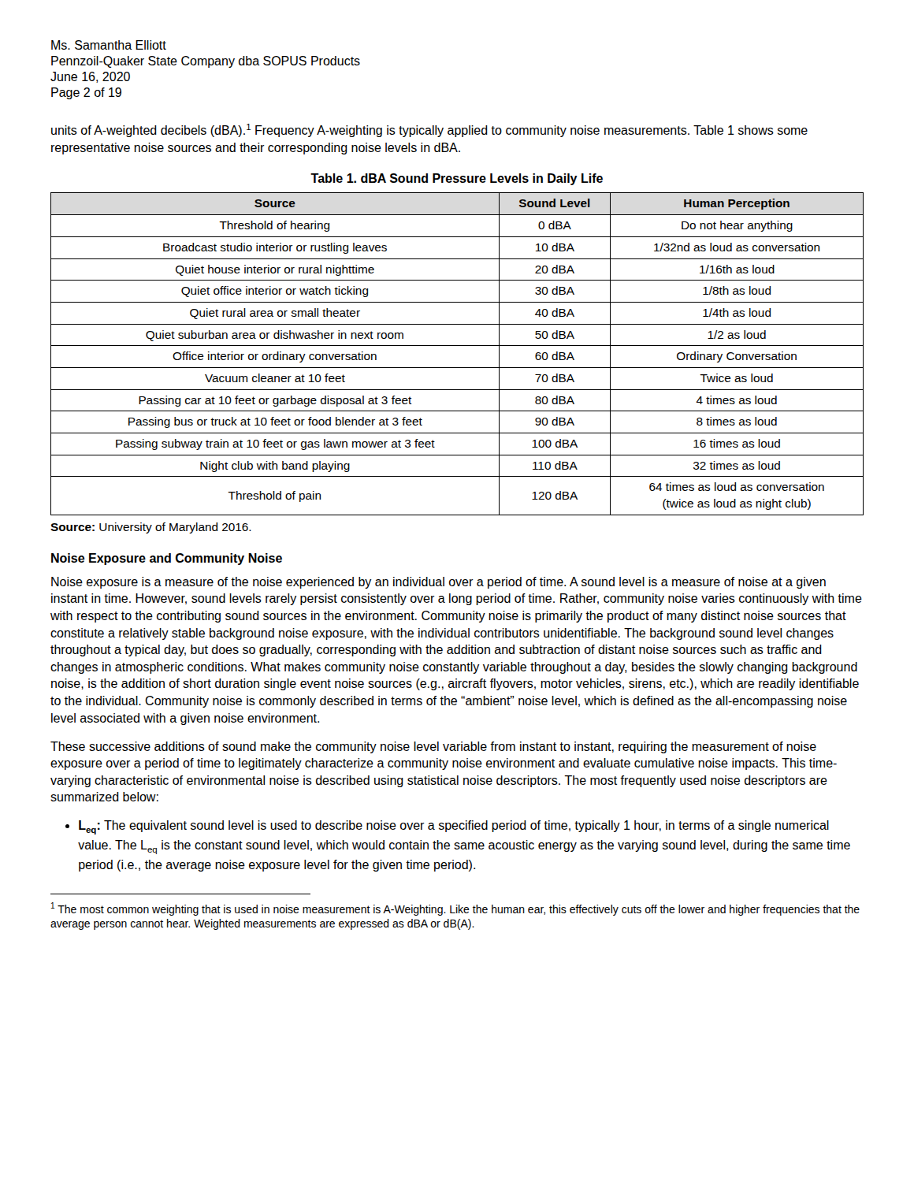Ms. Samantha Elliott
Pennzoil-Quaker State Company dba SOPUS Products
June 16, 2020
Page 2 of 19
units of A-weighted decibels (dBA).1 Frequency A-weighting is typically applied to community noise measurements. Table 1 shows some representative noise sources and their corresponding noise levels in dBA.
Table 1. dBA Sound Pressure Levels in Daily Life
| Source | Sound Level | Human Perception |
| --- | --- | --- |
| Threshold of hearing | 0 dBA | Do not hear anything |
| Broadcast studio interior or rustling leaves | 10 dBA | 1/32nd as loud as conversation |
| Quiet house interior or rural nighttime | 20 dBA | 1/16th as loud |
| Quiet office interior or watch ticking | 30 dBA | 1/8th as loud |
| Quiet rural area or small theater | 40 dBA | 1/4th as loud |
| Quiet suburban area or dishwasher in next room | 50 dBA | 1/2 as loud |
| Office interior or ordinary conversation | 60 dBA | Ordinary Conversation |
| Vacuum cleaner at 10 feet | 70 dBA | Twice as loud |
| Passing car at 10 feet or garbage disposal at 3 feet | 80 dBA | 4 times as loud |
| Passing bus or truck at 10 feet or food blender at 3 feet | 90 dBA | 8 times as loud |
| Passing subway train at 10 feet or gas lawn mower at 3 feet | 100 dBA | 16 times as loud |
| Night club with band playing | 110 dBA | 32 times as loud |
| Threshold of pain | 120 dBA | 64 times as loud as conversation (twice as loud as night club) |
Source: University of Maryland 2016.
Noise Exposure and Community Noise
Noise exposure is a measure of the noise experienced by an individual over a period of time. A sound level is a measure of noise at a given instant in time. However, sound levels rarely persist consistently over a long period of time. Rather, community noise varies continuously with time with respect to the contributing sound sources in the environment. Community noise is primarily the product of many distinct noise sources that constitute a relatively stable background noise exposure, with the individual contributors unidentifiable. The background sound level changes throughout a typical day, but does so gradually, corresponding with the addition and subtraction of distant noise sources such as traffic and changes in atmospheric conditions. What makes community noise constantly variable throughout a day, besides the slowly changing background noise, is the addition of short duration single event noise sources (e.g., aircraft flyovers, motor vehicles, sirens, etc.), which are readily identifiable to the individual. Community noise is commonly described in terms of the “ambient” noise level, which is defined as the all-encompassing noise level associated with a given noise environment.
These successive additions of sound make the community noise level variable from instant to instant, requiring the measurement of noise exposure over a period of time to legitimately characterize a community noise environment and evaluate cumulative noise impacts. This time-varying characteristic of environmental noise is described using statistical noise descriptors. The most frequently used noise descriptors are summarized below:
Leq: The equivalent sound level is used to describe noise over a specified period of time, typically 1 hour, in terms of a single numerical value. The Leq is the constant sound level, which would contain the same acoustic energy as the varying sound level, during the same time period (i.e., the average noise exposure level for the given time period).
1 The most common weighting that is used in noise measurement is A-Weighting. Like the human ear, this effectively cuts off the lower and higher frequencies that the average person cannot hear. Weighted measurements are expressed as dBA or dB(A).